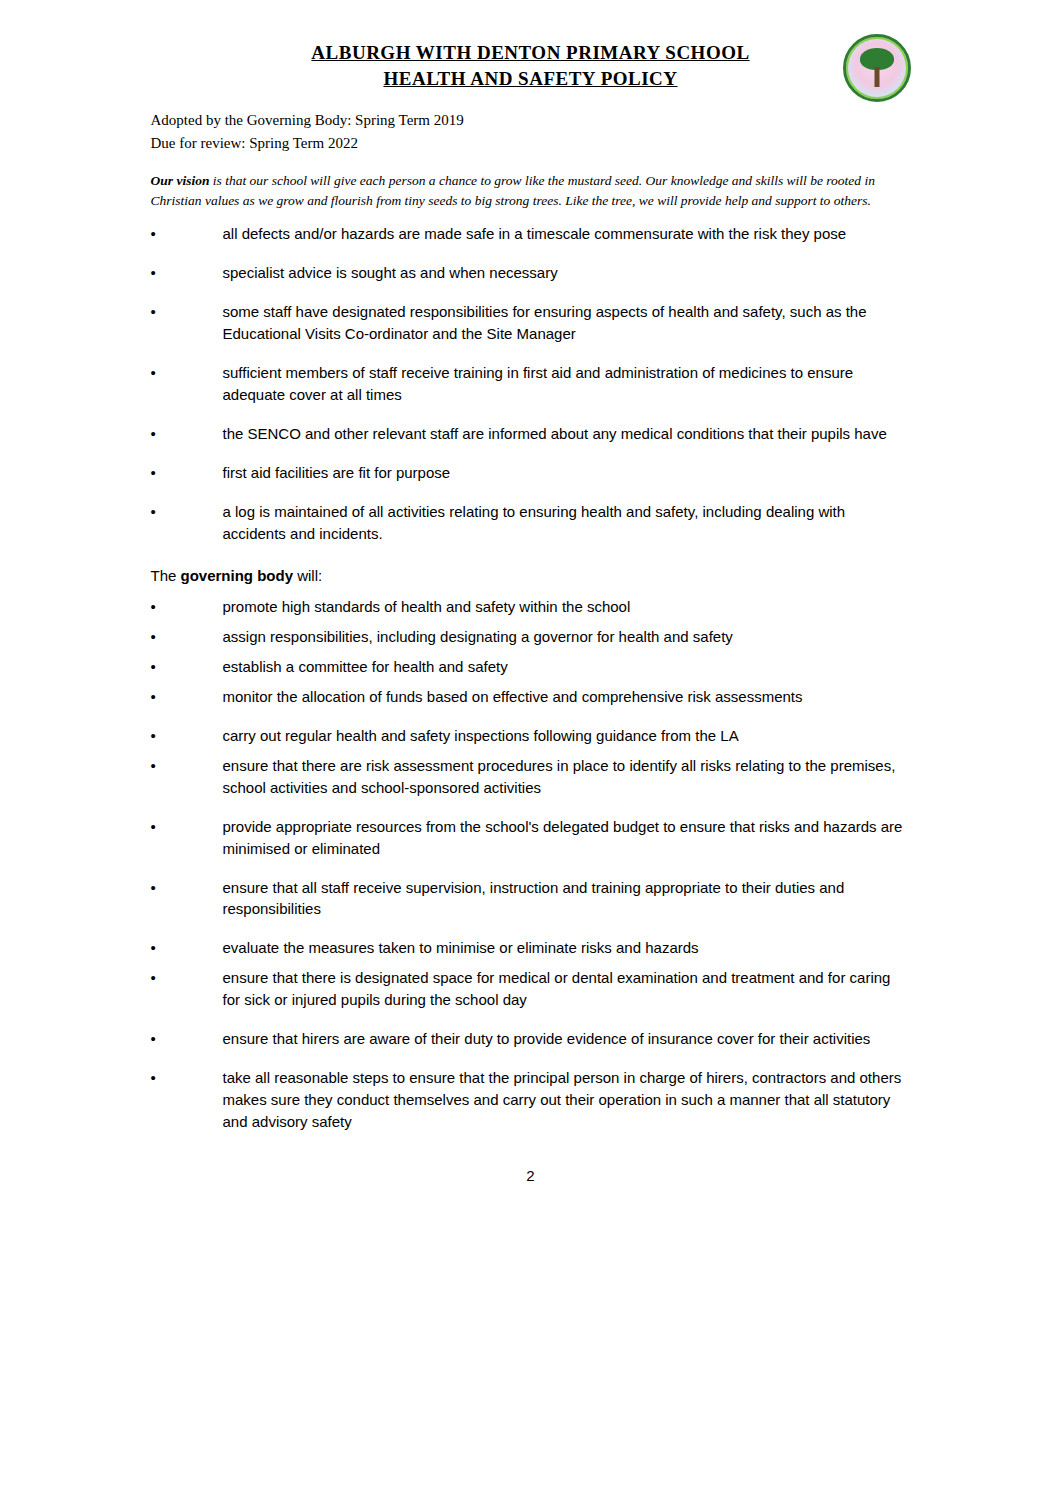ALBURGH WITH DENTON PRIMARY SCHOOL
HEALTH AND SAFETY POLICY
Adopted by the Governing Body: Spring Term 2019
Due for review: Spring Term 2022
Our vision is that our school will give each person a chance to grow like the mustard seed. Our knowledge and skills will be rooted in Christian values as we grow and flourish from tiny seeds to big strong trees. Like the tree, we will provide help and support to others.
all defects and/or hazards are made safe in a timescale commensurate with the risk they pose
specialist advice is sought as and when necessary
some staff have designated responsibilities for ensuring aspects of health and safety, such as the Educational Visits Co-ordinator and the Site Manager
sufficient members of staff receive training in first aid and administration of medicines to ensure adequate cover at all times
the SENCO and other relevant staff are informed about any medical conditions that their pupils have
first aid facilities are fit for purpose
a log is maintained of all activities relating to ensuring health and safety, including dealing with accidents and incidents.
The governing body will:
promote high standards of health and safety within the school
assign responsibilities, including designating a governor for health and safety
establish a committee for health and safety
monitor the allocation of funds based on effective and comprehensive risk assessments
carry out regular health and safety inspections following guidance from the LA
ensure that there are risk assessment procedures in place to identify all risks relating to the premises, school activities and school-sponsored activities
provide appropriate resources from the school's delegated budget to ensure that risks and hazards are minimised or eliminated
ensure that all staff receive supervision, instruction and training appropriate to their duties and responsibilities
evaluate the measures taken to minimise or eliminate risks and hazards
ensure that there is designated space for medical or dental examination and treatment and for caring for sick or injured pupils during the school day
ensure that hirers are aware of their duty to provide evidence of insurance cover for their activities
take all reasonable steps to ensure that the principal person in charge of hirers, contractors and others makes sure they conduct themselves and carry out their operation in such a manner that all statutory and advisory safety
2